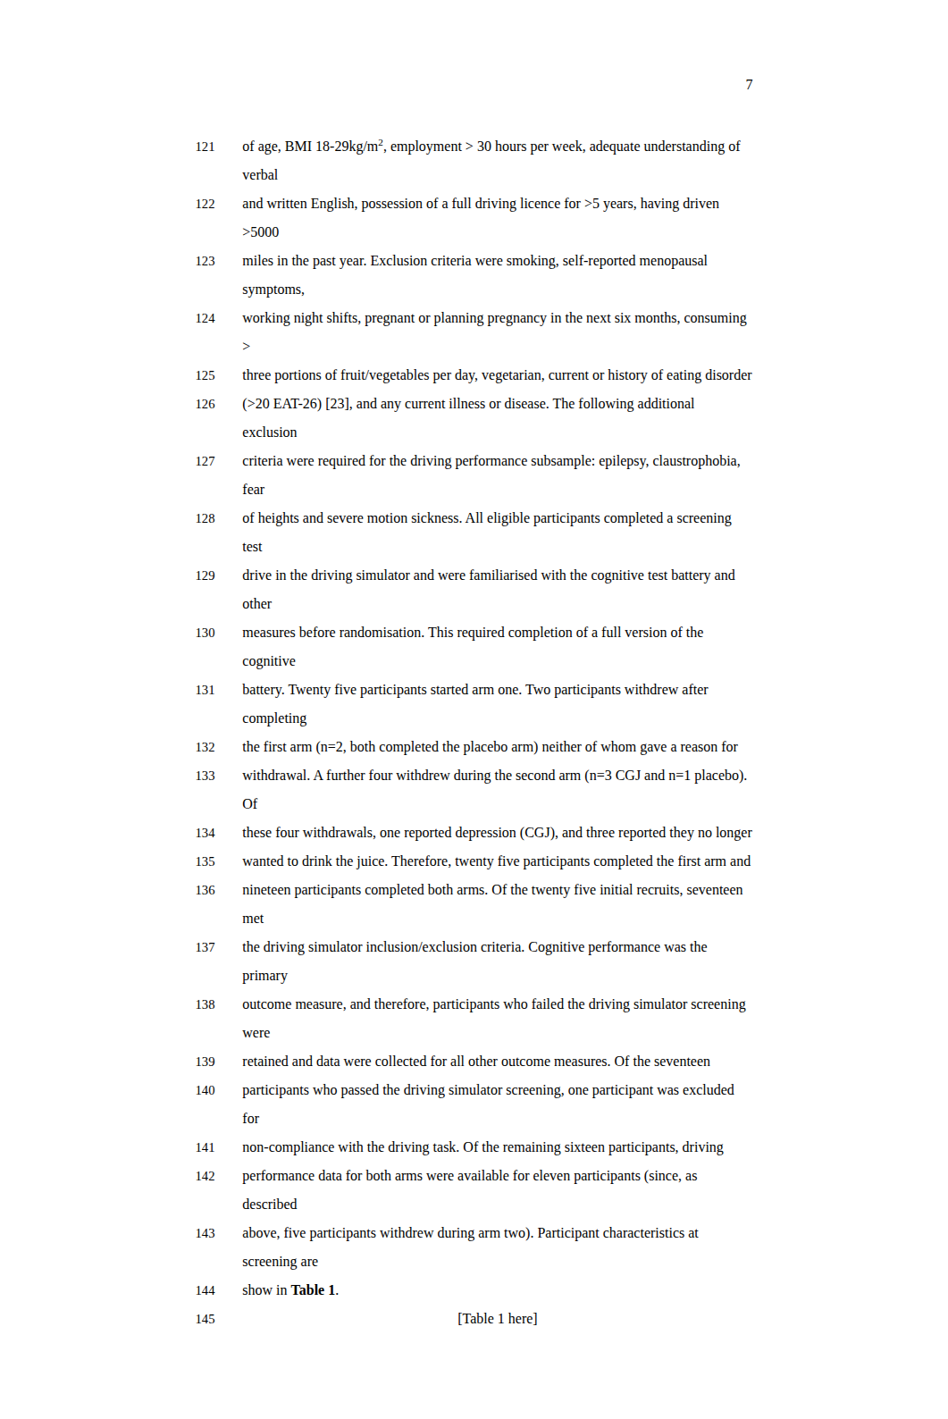7
121 of age, BMI 18-29kg/m2, employment > 30 hours per week, adequate understanding of verbal
122 and written English, possession of a full driving licence for >5 years, having driven >5000
123 miles in the past year. Exclusion criteria were smoking, self-reported menopausal symptoms,
124 working night shifts, pregnant or planning pregnancy in the next six months, consuming >
125 three portions of fruit/vegetables per day, vegetarian, current or history of eating disorder
126(>20 EAT-26) [23], and any current illness or disease. The following additional exclusion
127 criteria were required for the driving performance subsample: epilepsy, claustrophobia, fear
128 of heights and severe motion sickness. All eligible participants completed a screening test
129 drive in the driving simulator and were familiarised with the cognitive test battery and other
130 measures before randomisation. This required completion of a full version of the cognitive
131 battery. Twenty five participants started arm one. Two participants withdrew after completing
132 the first arm (n=2, both completed the placebo arm) neither of whom gave a reason for
133 withdrawal. A further four withdrew during the second arm (n=3 CGJ and n=1 placebo). Of
134 these four withdrawals, one reported depression (CGJ), and three reported they no longer
135 wanted to drink the juice. Therefore, twenty five participants completed the first arm and
136 nineteen participants completed both arms. Of the twenty five initial recruits, seventeen met
137 the driving simulator inclusion/exclusion criteria. Cognitive performance was the primary
138 outcome measure, and therefore, participants who failed the driving simulator screening were
139 retained and data were collected for all other outcome measures. Of the seventeen
140 participants who passed the driving simulator screening, one participant was excluded for
141 non-compliance with the driving task. Of the remaining sixteen participants, driving
142 performance data for both arms were available for eleven participants (since, as described
143 above, five participants withdrew during arm two). Participant characteristics at screening are
144 show in Table 1.
145[Table 1 here]